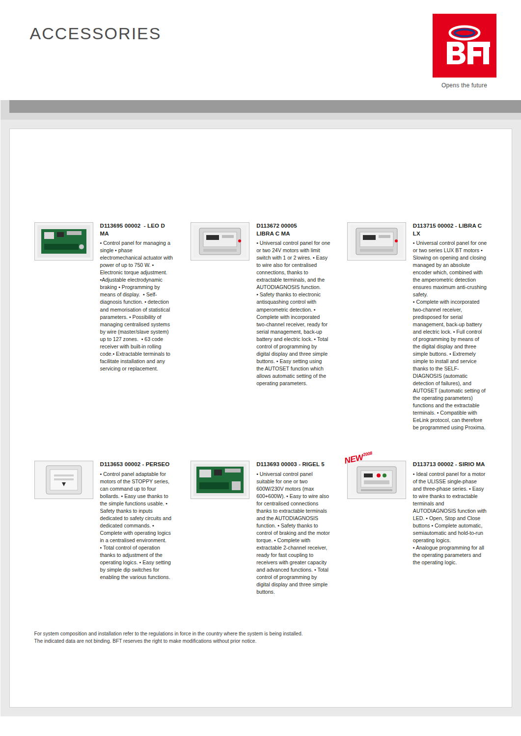Accessories
Opens the future
D113695 00002 - LEO D MA
• Control panel for managing a single • phase electromechanical actuator with power of up to 750 W. • Electronic torque adjustment. •Adjustable electrodynamic braking • Programming by means of display. • Self-diagnosis function. • detection and memorisation of statistical parameters. • Possibility of managing centralised systems by wire (master/slave system) up to 127 zones. • 63 code receiver with built-in rolling code.• Extractable terminals to facilitate installation and any servicing or replacement.
D113672 00005LIBRA C MA
• Universal control panel for one or two 24V motors with limit switch with 1 or 2 wires. • Easy to wire also for centralised connections, thanks to extractable terminals, and the AUTODIAGNOSIS function.
• Safety thanks to electronic antisquashing control with amperometric detection. • Complete with incorporated two-channel receiver, ready for serial management, back-up battery and electric lock. • Total control of programming by digital display and three simple buttons. • Easy setting using the AUTOSET function which allows automatic setting of the operating parameters.
D113715 00002 - LIBRA C LX
• Universal control panel for one or two series LUX BT motors • Slowing on opening and closing managed by an absolute encoder which, combined with the amperometric detection ensures maximum anti-crushing safety.
• Complete with incorporated two-channel receiver, predisposed for serial management, back-up battery and electric lock. • Full control of programming by means of the digital display and three simple buttons. • Extremely simple to install and service thanks to the SELF-DIAGNOSIS (automatic detection of failures), and AUTOSET (automatic setting of the operating parameters) functions and the extractable terminals. • Compatible with EeLink protocol, can therefore be programmed using Proxima.
D113653 00002 - PERSEO
• Control panel adaptable for motors of the STOPPY series, can command up to four bollards. • Easy use thanks to the simple functions usable. • Safety thanks to inputs dedicated to safety circuits and dedicated commands. • Complete with operating logics in a centralised environment.
• Total control of operation thanks to adjustment of the operating logics. • Easy setting by simple dip switches for enabling the various functions.
D113693 00003 - RIGEL 5
• Universal control panel suitable for one or two 600W/230V motors (max 600+600W). • Easy to wire also for centralised connections thanks to extractable terminals and the AUTODIAGNOSIS function. • Safety thanks to control of braking and the motor torque. • Complete with extractable 2-channel receiver, ready for fast coupling to receivers with greater capacity and advanced functions. • Total control of programming by digital display and three simple buttons.
NEW2008
D113713 00002 - SIRIO MA
• Ideal control panel for a motor of the ULISSE single-phase and three-phase series. • Easy to wire thanks to extractable terminals and AUTODIAGNOSIS function with LED. • Open, Stop and Close buttons • Complete automatic, semiautomatic and hold-to-run operating logics.
• Analogue programming for all the operating parameters and the operating logic.
For system composition and installation refer to the regulations in force in the country where the system is being installed.
The indicated data are not binding. BFT reserves the right to make modifications without prior notice.